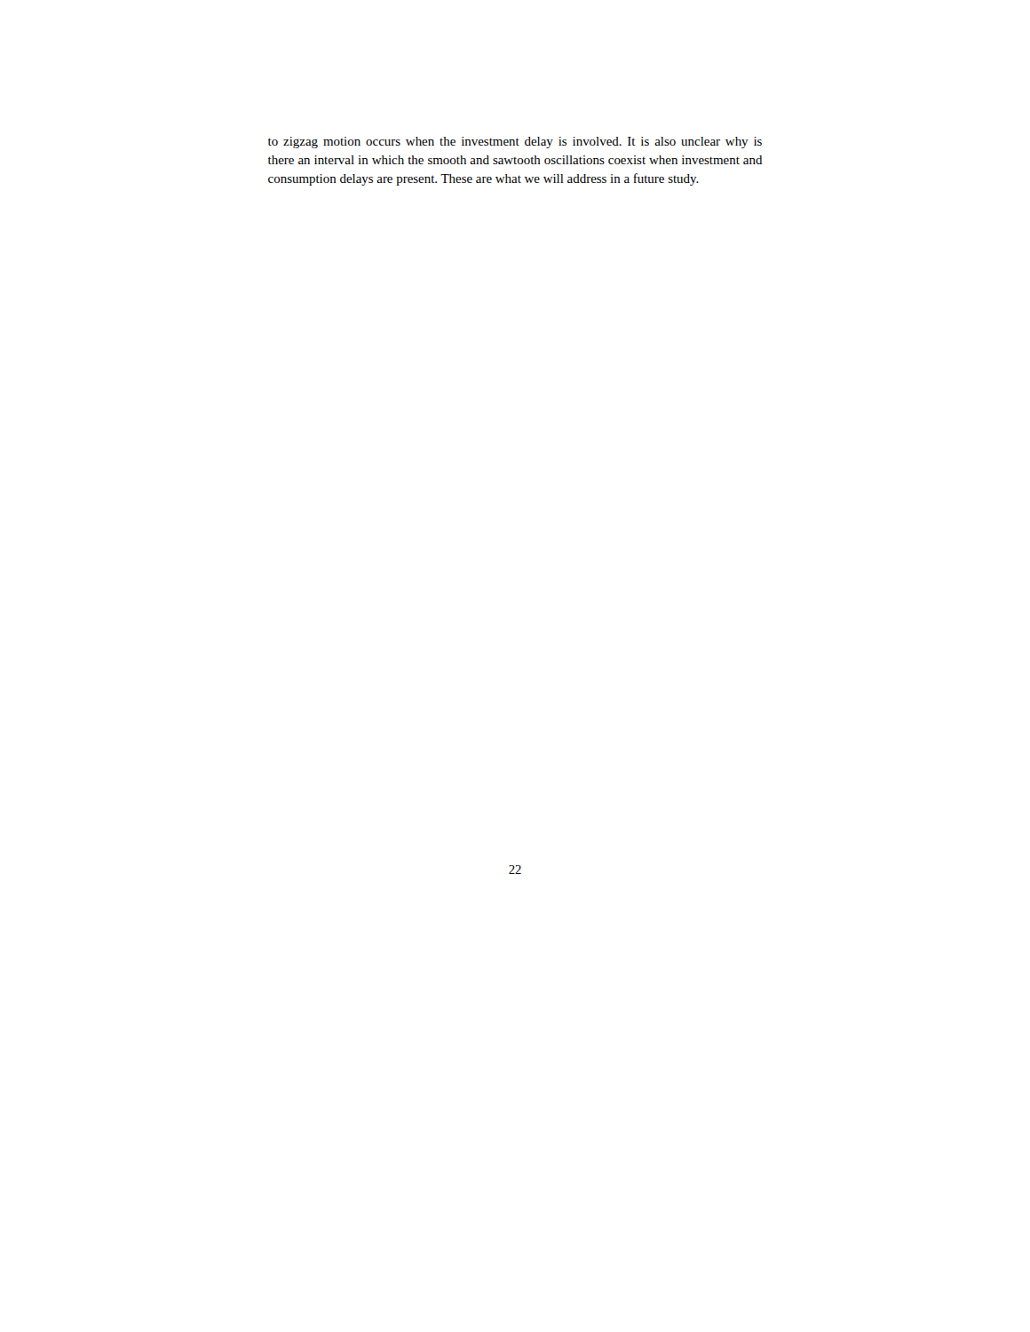to zigzag motion occurs when the investment delay is involved. It is also unclear why is there an interval in which the smooth and sawtooth oscillations coexist when investment and consumption delays are present. These are what we will address in a future study.
22